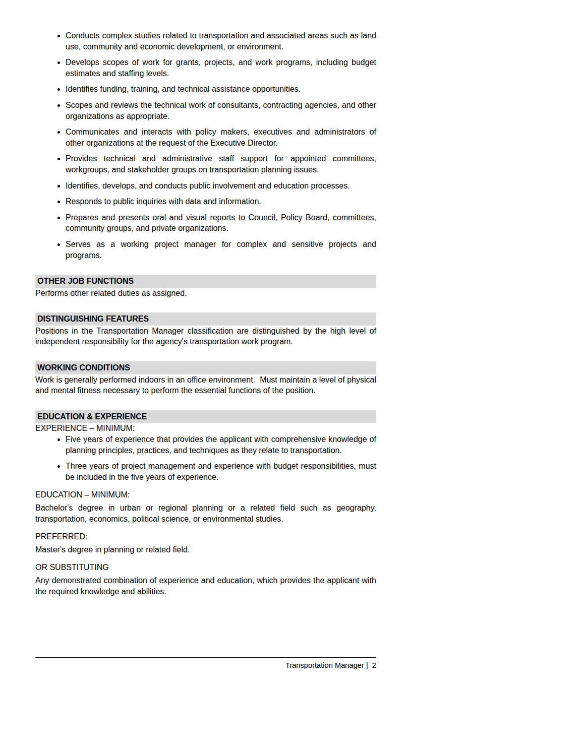Conducts complex studies related to transportation and associated areas such as land use, community and economic development, or environment.
Develops scopes of work for grants, projects, and work programs, including budget estimates and staffing levels.
Identifies funding, training, and technical assistance opportunities.
Scopes and reviews the technical work of consultants, contracting agencies, and other organizations as appropriate.
Communicates and interacts with policy makers, executives and administrators of other organizations at the request of the Executive Director.
Provides technical and administrative staff support for appointed committees, workgroups, and stakeholder groups on transportation planning issues.
Identifies, develops, and conducts public involvement and education processes.
Responds to public inquiries with data and information.
Prepares and presents oral and visual reports to Council, Policy Board, committees, community groups, and private organizations.
Serves as a working project manager for complex and sensitive projects and programs.
Other Job Functions
Performs other related duties as assigned.
Distinguishing Features
Positions in the Transportation Manager classification are distinguished by the high level of independent responsibility for the agency's transportation work program.
Working Conditions
Work is generally performed indoors in an office environment. Must maintain a level of physical and mental fitness necessary to perform the essential functions of the position.
Education & Experience
EXPERIENCE – MINIMUM:
Five years of experience that provides the applicant with comprehensive knowledge of planning principles, practices, and techniques as they relate to transportation.
Three years of project management and experience with budget responsibilities, must be included in the five years of experience.
EDUCATION – MINIMUM:
Bachelor's degree in urban or regional planning or a related field such as geography, transportation, economics, political science, or environmental studies.
PREFERRED:
Master's degree in planning or related field.
OR SUBSTITUTING
Any demonstrated combination of experience and education, which provides the applicant with the required knowledge and abilities.
Transportation Manager | 2